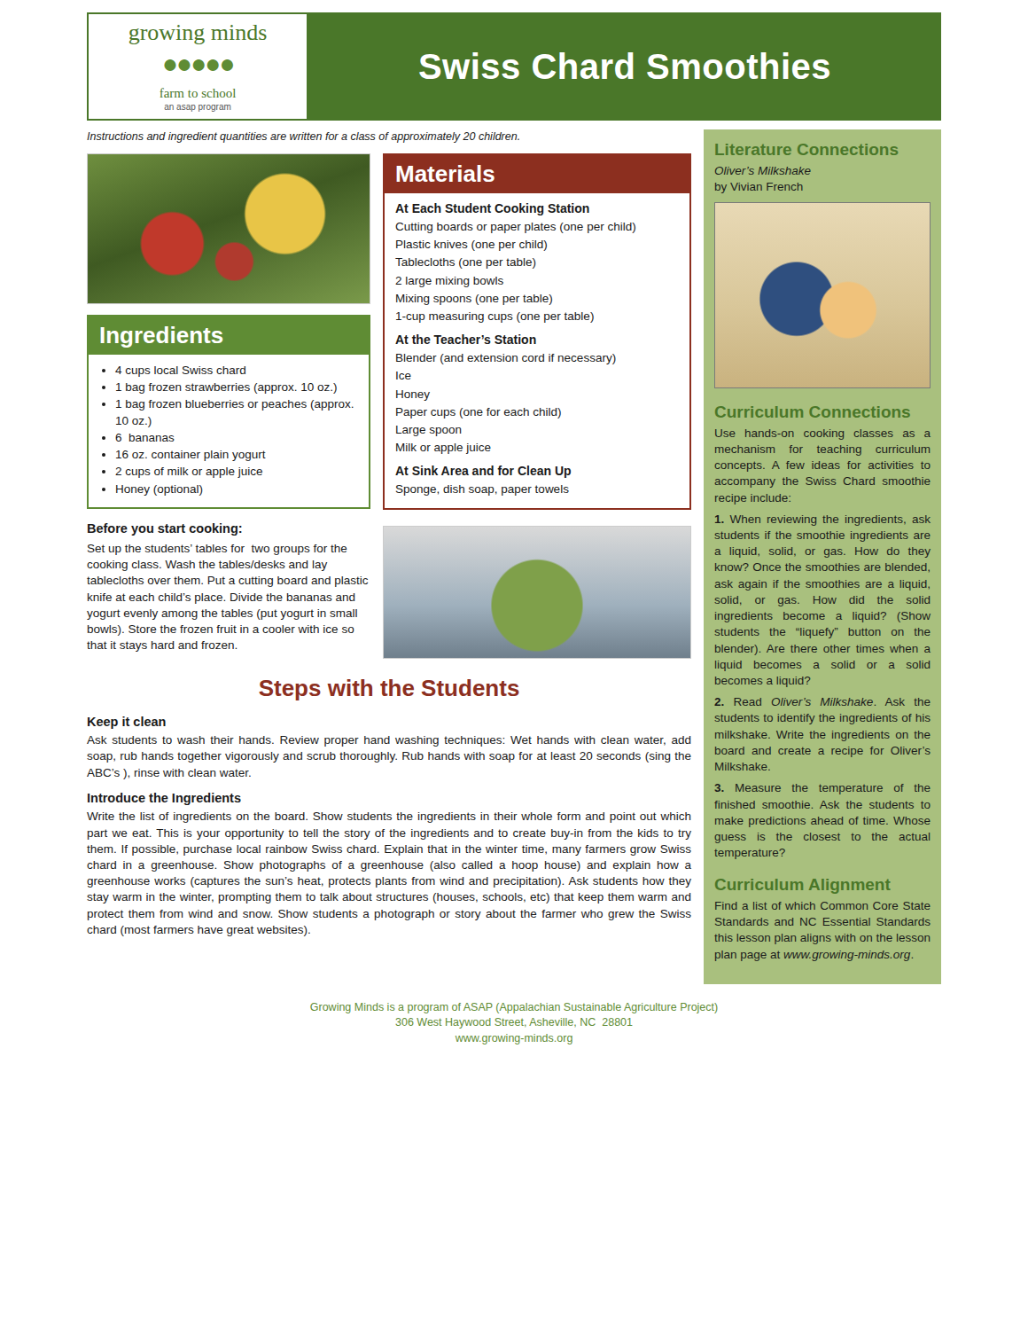growing minds
●●●●●
farm to school an asap program
Swiss Chard Smoothies
Instructions and ingredient quantities are written for a class of approximately 20 children.
Ingredients
4 cups local Swiss chard
1 bag frozen strawberries (approx. 10 oz.)
1 bag frozen blueberries or peaches (approx. 10 oz.)
6 bananas
16 oz. container plain yogurt
2 cups of milk or apple juice
Honey (optional)
Materials
At Each Student Cooking Station
Cutting boards or paper plates (one per child)
Plastic knives (one per child)
Tablecloths (one per table)
2 large mixing bowls
Mixing spoons (one per table)
1-cup measuring cups (one per table)
At the Teacher’s Station
Blender (and extension cord if necessary)
Ice
Honey
Paper cups (one for each child)
Large spoon
Milk or apple juice
At Sink Area and for Clean Up
Sponge, dish soap, paper towels
Before you start cooking:
Set up the students’ tables for two groups for the cooking class. Wash the tables/desks and lay tablecloths over them. Put a cutting board and plastic knife at each child’s place. Divide the bananas and yogurt evenly among the tables (put yogurt in small bowls). Store the frozen fruit in a cooler with ice so that it stays hard and frozen.
Steps with the Students
Keep it clean
Ask students to wash their hands. Review proper hand washing techniques: Wet hands with clean water, add soap, rub hands together vigorously and scrub thoroughly. Rub hands with soap for at least 20 seconds (sing the ABC’s ), rinse with clean water.
Introduce the Ingredients
Write the list of ingredients on the board. Show students the ingredients in their whole form and point out which part we eat. This is your opportunity to tell the story of the ingredients and to create buy-in from the kids to try them. If possible, purchase local rainbow Swiss chard. Explain that in the winter time, many farmers grow Swiss chard in a greenhouse. Show photographs of a greenhouse (also called a hoop house) and explain how a greenhouse works (captures the sun’s heat, protects plants from wind and precipitation). Ask students how they stay warm in the winter, prompting them to talk about structures (houses, schools, etc) that keep them warm and protect them from wind and snow. Show students a photograph or story about the farmer who grew the Swiss chard (most farmers have great websites).
Literature Connections
Oliver’s Milkshake
by Vivian French
Curriculum Connections
Use hands-on cooking classes as a mechanism for teaching curriculum concepts. A few ideas for activities to accompany the Swiss Chard smoothie recipe include:
1. When reviewing the ingredients, ask students if the smoothie ingredients are a liquid, solid, or gas. How do they know? Once the smoothies are blended, ask again if the smoothies are a liquid, solid, or gas. How did the solid ingredients become a liquid? (Show students the “liquefy” button on the blender). Are there other times when a liquid becomes a solid or a solid becomes a liquid?
2. Read Oliver’s Milkshake. Ask the students to identify the ingredients of his milkshake. Write the ingredients on the board and create a recipe for Oliver’s Milkshake.
3. Measure the temperature of the finished smoothie. Ask the students to make predictions ahead of time. Whose guess is the closest to the actual temperature?
Curriculum Alignment
Find a list of which Common Core State Standards and NC Essential Standards this lesson plan aligns with on the lesson plan page at www.growing-minds.org.
Growing Minds is a program of ASAP (Appalachian Sustainable Agriculture Project)
306 West Haywood Street, Asheville, NC 28801
www.growing-minds.org